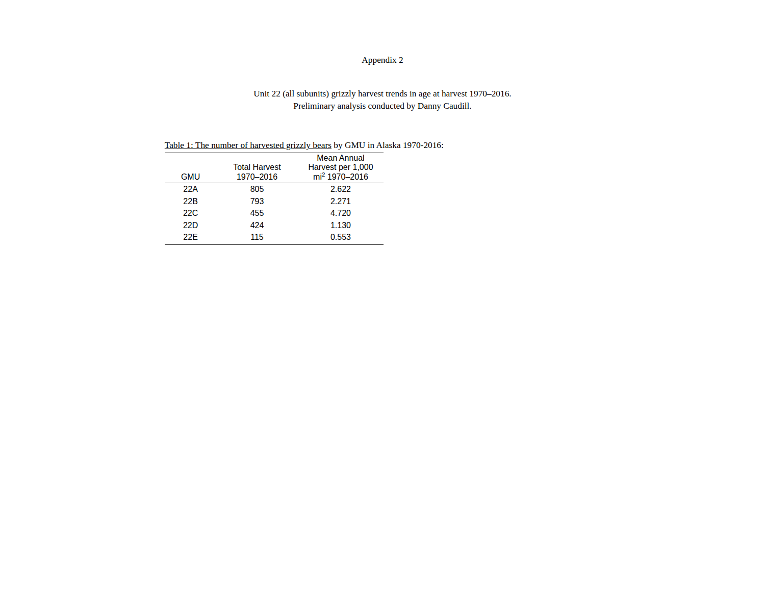Appendix 2
Unit 22 (all subunits) grizzly harvest trends in age at harvest 1970–2016.
Preliminary analysis conducted by Danny Caudill.
Table 1: The number of harvested grizzly bears by GMU in Alaska 1970-2016:
| GMU | Total Harvest 1970–2016 | Mean Annual Harvest per 1,000 mi 2 1970–2016 |
| --- | --- | --- |
| 22A | 805 | 2.622 |
| 22B | 793 | 2.271 |
| 22C | 455 | 4.720 |
| 22D | 424 | 1.130 |
| 22E | 115 | 0.553 |